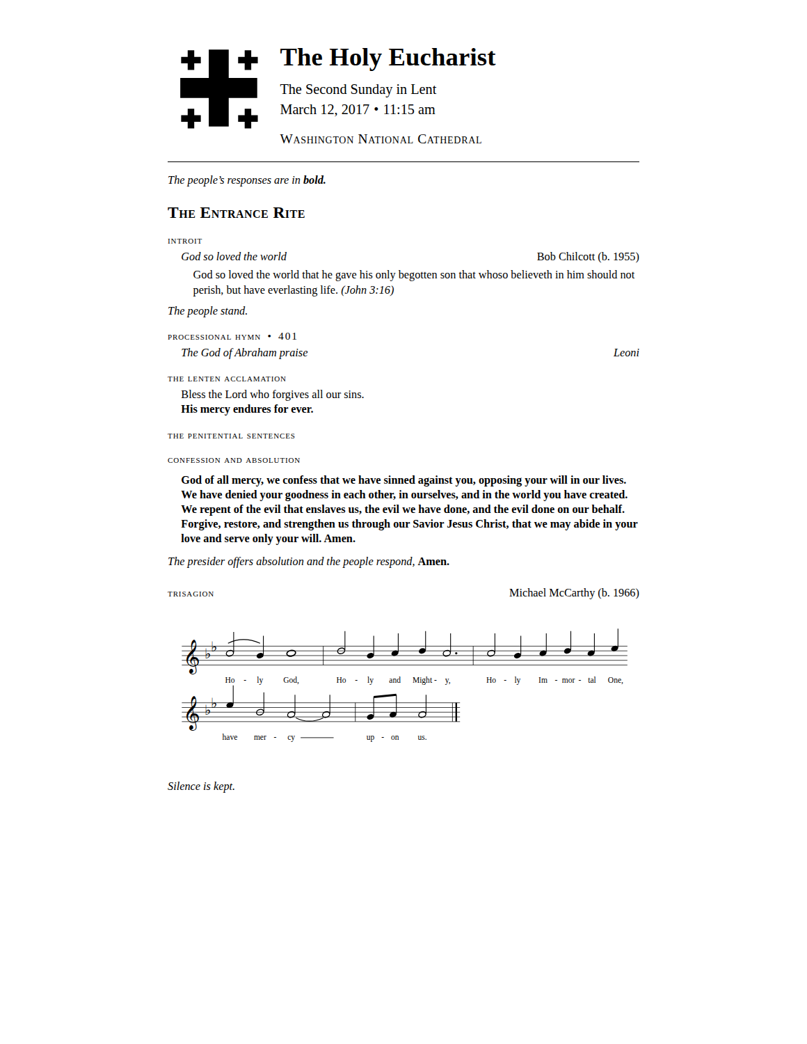The Holy Eucharist
The Second Sunday in Lent
March 12, 2017 • 11:15 am
Washington National Cathedral
The people’s responses are in bold.
The Entrance Rite
introit
God so loved the world Bob Chilcott (b. 1955)
God so loved the world that he gave his only begotten son that whoso believeth in him should not perish, but have everlasting life. (John 3:16)
The people stand.
processional hymn • 401
The God of Abraham praise Leoni
the lenten acclamation
Bless the Lord who forgives all our sins.
His mercy endures for ever.
the penitential sentences
confession and absolution
God of all mercy, we confess that we have sinned against you, opposing your will in our lives. We have denied your goodness in each other, in ourselves, and in the world you have created. We repent of the evil that enslaves us, the evil we have done, and the evil done on our behalf. Forgive, restore, and strengthen us through our Savior Jesus Christ, that we may abide in your love and serve only your will. Amen.
The presider offers absolution and the people respond, Amen.
trisagion Michael McCarthy (b. 1966)
𝄞 ♭ ♭ Ho-ly God, Ho-ly and Might-y, Ho-ly Im-mor-tal One, 𝄞 ♭ ♭ have mer-cy up-on us.
Silence is kept.